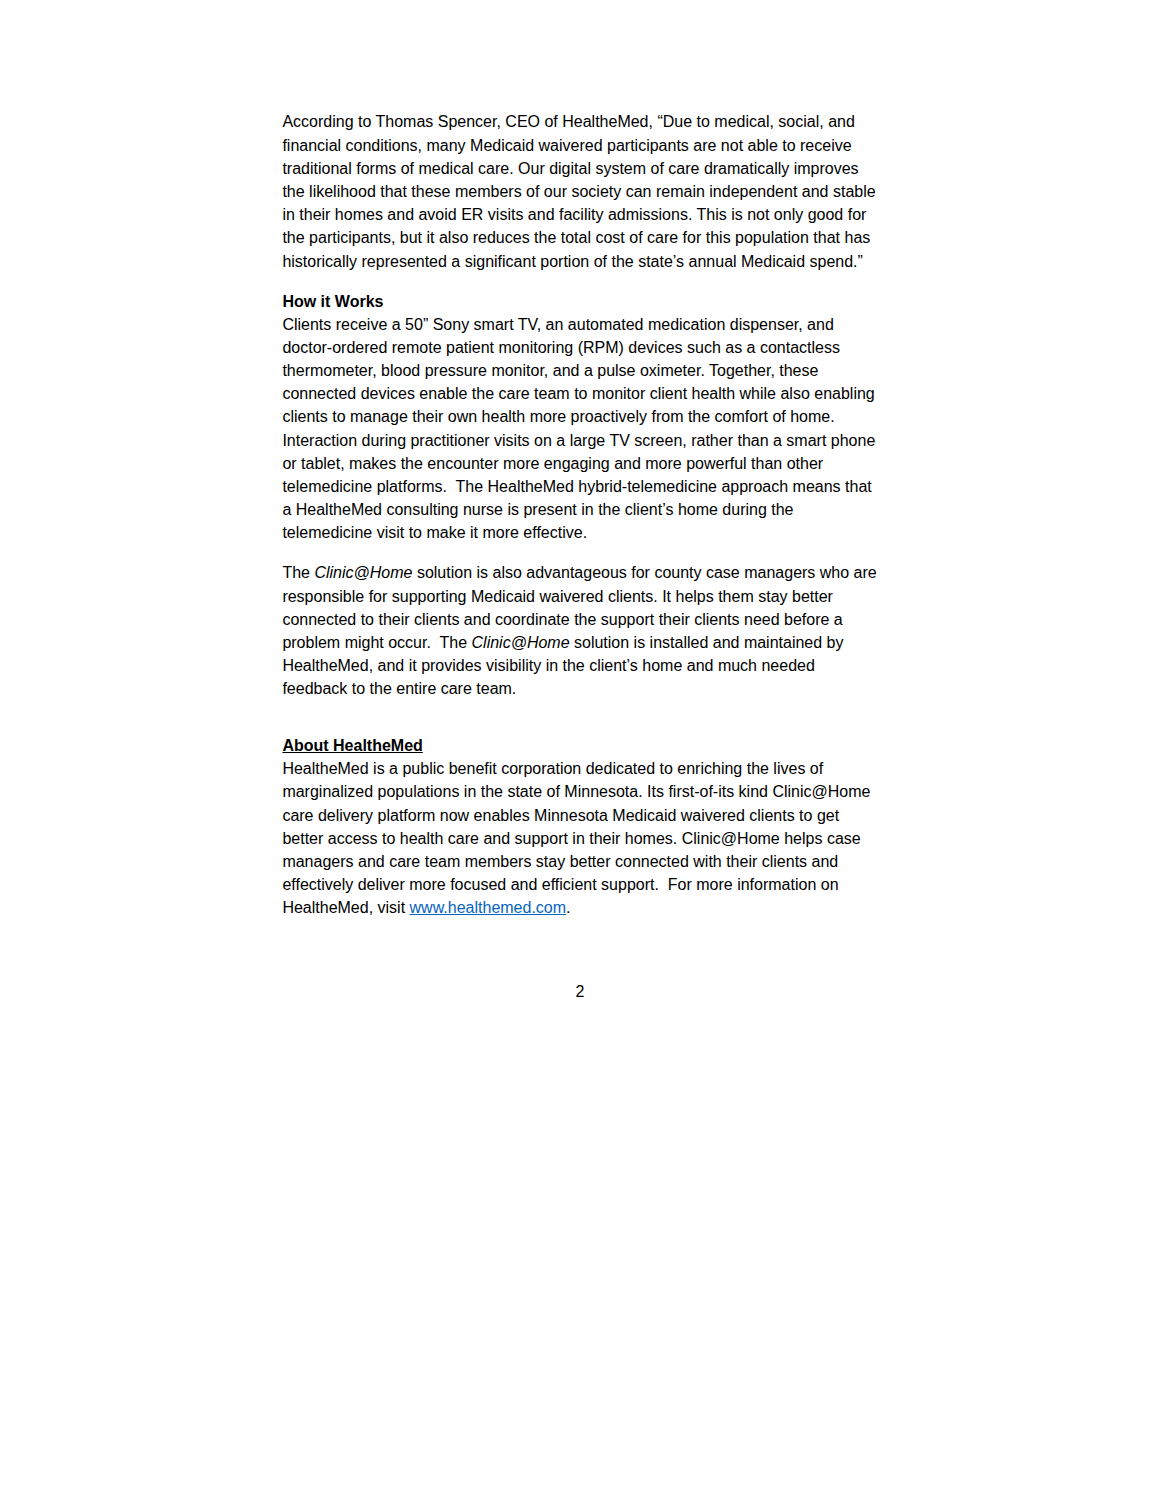According to Thomas Spencer, CEO of HealtheMed, “Due to medical, social, and financial conditions, many Medicaid waivered participants are not able to receive traditional forms of medical care. Our digital system of care dramatically improves the likelihood that these members of our society can remain independent and stable in their homes and avoid ER visits and facility admissions. This is not only good for the participants, but it also reduces the total cost of care for this population that has historically represented a significant portion of the state’s annual Medicaid spend.”
How it Works
Clients receive a 50” Sony smart TV, an automated medication dispenser, and doctor-ordered remote patient monitoring (RPM) devices such as a contactless thermometer, blood pressure monitor, and a pulse oximeter. Together, these connected devices enable the care team to monitor client health while also enabling clients to manage their own health more proactively from the comfort of home. Interaction during practitioner visits on a large TV screen, rather than a smart phone or tablet, makes the encounter more engaging and more powerful than other telemedicine platforms. The HealtheMed hybrid-telemedicine approach means that a HealtheMed consulting nurse is present in the client’s home during the telemedicine visit to make it more effective.
The Clinic@Home solution is also advantageous for county case managers who are responsible for supporting Medicaid waivered clients. It helps them stay better connected to their clients and coordinate the support their clients need before a problem might occur. The Clinic@Home solution is installed and maintained by HealtheMed, and it provides visibility in the client’s home and much needed feedback to the entire care team.
About HealtheMed
HealtheMed is a public benefit corporation dedicated to enriching the lives of marginalized populations in the state of Minnesota. Its first-of-its kind Clinic@Home care delivery platform now enables Minnesota Medicaid waivered clients to get better access to health care and support in their homes. Clinic@Home helps case managers and care team members stay better connected with their clients and effectively deliver more focused and efficient support. For more information on HealtheMed, visit www.healthemed.com.
2